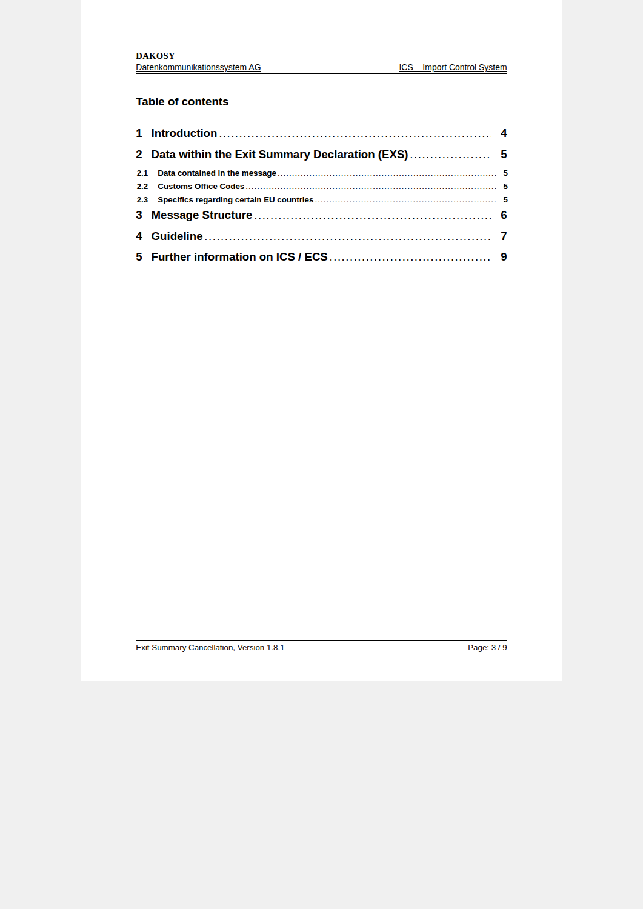DAKOSY
Datenkommunikationssystem AG ICS – Import Control System
Table of contents
1 Introduction .................................................................................................. 4
2 Data within the Exit Summary Declaration (EXS) ............................... 5
2.1 Data contained in the message ....................................................................................... 5
2.2 Customs Office Codes ..................................................................................................... 5
2.3 Specifics regarding certain EU countries ....................................................................... 5
3 Message Structure ............................................................................... 6
4 Guideline .............................................................................................. 7
5 Further information on ICS / ECS ......................................................... 9
Exit Summary Cancellation, Version 1.8.1 Page: 3 / 9